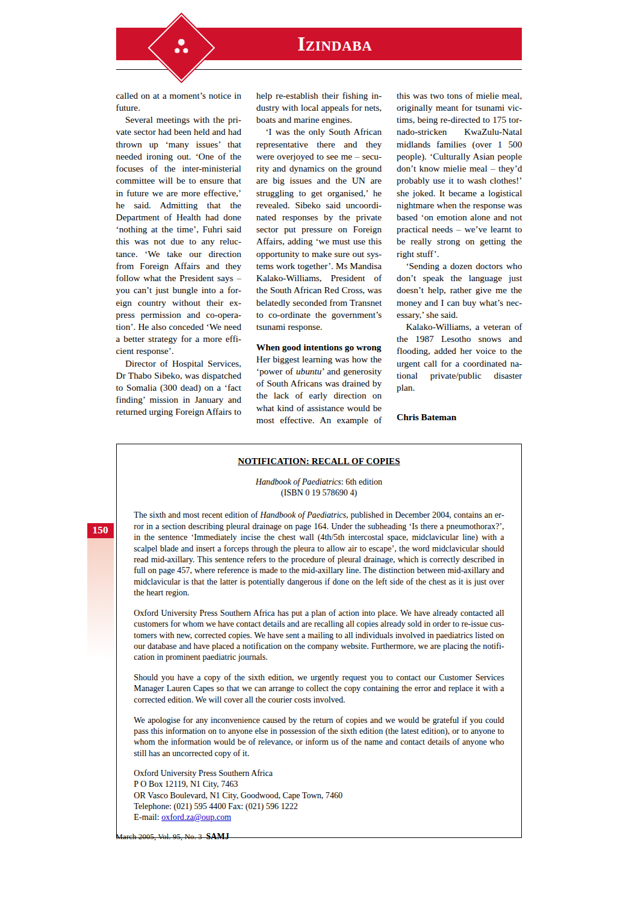Izindaba
called on at a moment’s notice in future.
Several meetings with the private sector had been held and had thrown up ‘many issues’ that needed ironing out. ‘One of the focuses of the inter-ministerial committee will be to ensure that in future we are more effective,’ he said. Admitting that the Department of Health had done ‘nothing at the time’, Fuhri said this was not due to any reluctance. ‘We take our direction from Foreign Affairs and they follow what the President says – you can’t just bungle into a foreign country without their express permission and co-operation’. He also conceded ‘We need a better strategy for a more efficient response’.
Director of Hospital Services, Dr Thabo Sibeko, was dispatched to Somalia (300 dead) on a ‘fact finding’ mission in January and returned urging Foreign Affairs to help re-establish their fishing industry with local appeals for nets, boats and marine engines.
‘I was the only South African representative there and they were overjoyed to see me – security and dynamics on the ground are big issues and the UN are struggling to get organised,’ he revealed. Sibeko said uncoordinated responses by the private sector put pressure on Foreign Affairs, adding ‘we must use this opportunity to make sure out systems work together’. Ms Mandisa Kalako-Williams, President of the South African Red Cross, was belatedly seconded from Transnet to co-ordinate the government’s tsunami response.
When good intentions go wrong
Her biggest learning was how the ‘power of ubuntu’ and generosity of South Africans was drained by the lack of early direction on what kind of assistance would be most effective. An example of this was two tons of mielie meal, originally meant for tsunami victims, being re-directed to 175 tornado-stricken KwaZulu-Natal midlands families (over 1 500 people). ‘Culturally Asian people don’t know mielie meal – they’d probably use it to wash clothes!’ she joked. It became a logistical nightmare when the response was based ‘on emotion alone and not practical needs – we’ve learnt to be really strong on getting the right stuff’.
‘Sending a dozen doctors who don’t speak the language just doesn’t help, rather give me the money and I can buy what’s necessary,’ she said.
Kalako-Williams, a veteran of the 1987 Lesotho snows and flooding, added her voice to the urgent call for a coordinated national private/public disaster plan.
Chris Bateman
NOTIFICATION: RECALL OF COPIES
Handbook of Paediatrics: 6th edition
(ISBN 0 19 578690 4)
The sixth and most recent edition of Handbook of Paediatrics, published in December 2004, contains an error in a section describing pleural drainage on page 164. Under the subheading ‘Is there a pneumothorax?’, in the sentence ‘Immediately incise the chest wall (4th/5th intercostal space, midclavicular line) with a scalpel blade and insert a forceps through the pleura to allow air to escape’, the word midclavicular should read mid-axillary. This sentence refers to the procedure of pleural drainage, which is correctly described in full on page 457, where reference is made to the mid-axillary line. The distinction between mid-axillary and midclavicular is that the latter is potentially dangerous if done on the left side of the chest as it is just over the heart region.
Oxford University Press Southern Africa has put a plan of action into place. We have already contacted all customers for whom we have contact details and are recalling all copies already sold in order to re-issue customers with new, corrected copies. We have sent a mailing to all individuals involved in paediatrics listed on our database and have placed a notification on the company website. Furthermore, we are placing the notification in prominent paediatric journals.
Should you have a copy of the sixth edition, we urgently request you to contact our Customer Services Manager Lauren Capes so that we can arrange to collect the copy containing the error and replace it with a corrected edition. We will cover all the courier costs involved.
We apologise for any inconvenience caused by the return of copies and we would be grateful if you could pass this information on to anyone else in possession of the sixth edition (the latest edition), or to anyone to whom the information would be of relevance, or inform us of the name and contact details of anyone who still has an uncorrected copy of it.
Oxford University Press Southern Africa
P O Box 12119, N1 City, 7463
OR Vasco Boulevard, N1 City, Goodwood, Cape Town, 7460
Telephone: (021) 595 4400 Fax: (021) 596 1222
E-mail: oxford.za@oup.com
150
March 2005, Vol. 95, No. 3 SAMJ